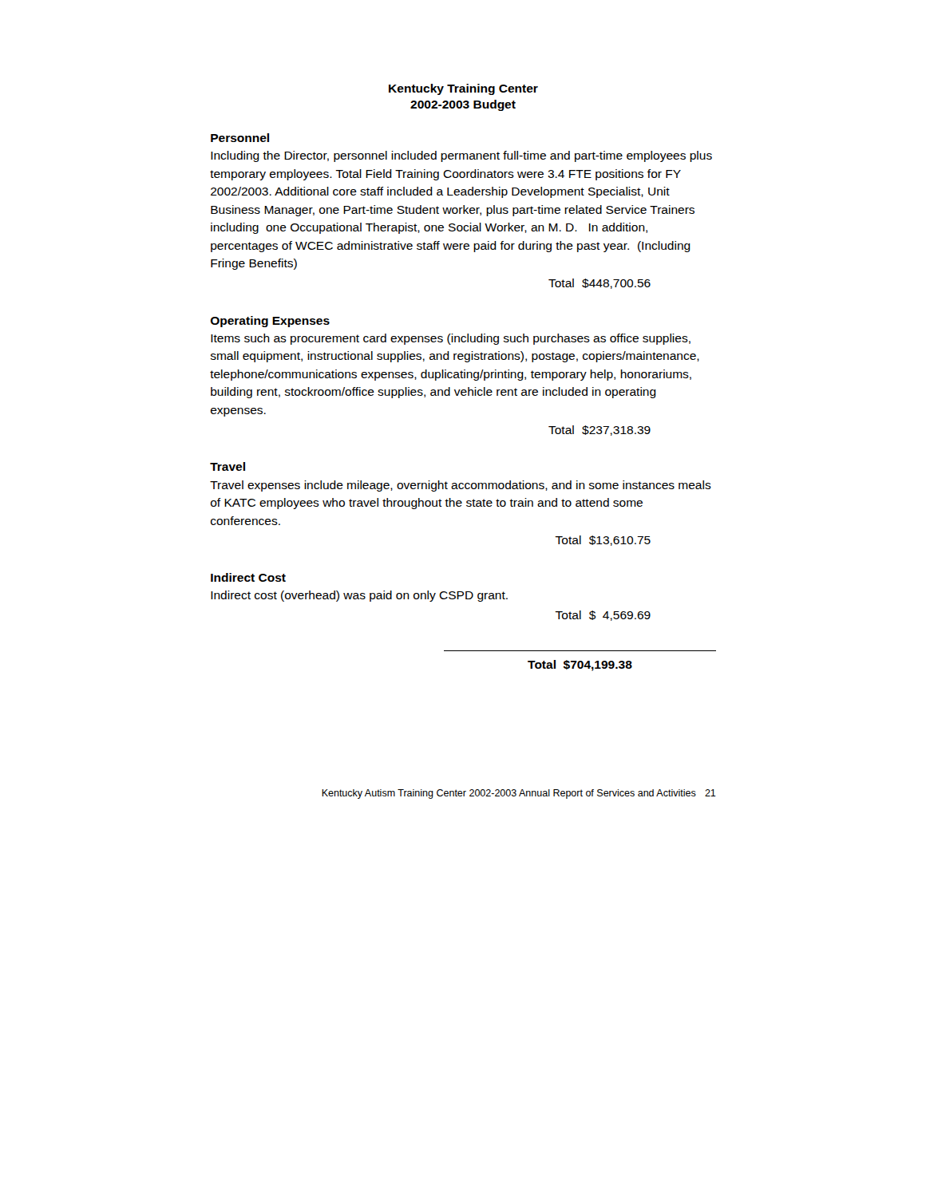Kentucky Training Center
2002-2003 Budget
Personnel
Including the Director, personnel included permanent full-time and part-time employees plus temporary employees. Total Field Training Coordinators were 3.4 FTE positions for FY 2002/2003. Additional core staff included a Leadership Development Specialist, Unit Business Manager, one Part-time Student worker, plus part-time related Service Trainers including one Occupational Therapist, one Social Worker, an M. D. In addition, percentages of WCEC administrative staff were paid for during the past year. (Including Fringe Benefits)
Total$448,700.56
Operating Expenses
Items such as procurement card expenses (including such purchases as office supplies, small equipment, instructional supplies, and registrations), postage, copiers/maintenance, telephone/communications expenses, duplicating/printing, temporary help, honorariums, building rent, stockroom/office supplies, and vehicle rent are included in operating expenses.
Total$237,318.39
Travel
Travel expenses include mileage, overnight accommodations, and in some instances meals of KATC employees who travel throughout the state to train and to attend some conferences.
Total$13,610.75
Indirect Cost
Indirect cost (overhead) was paid on only CSPD grant.
Total$ 4,569.69
Total $704,199.38
Kentucky Autism Training Center 2002-2003 Annual Report of Services and Activities21